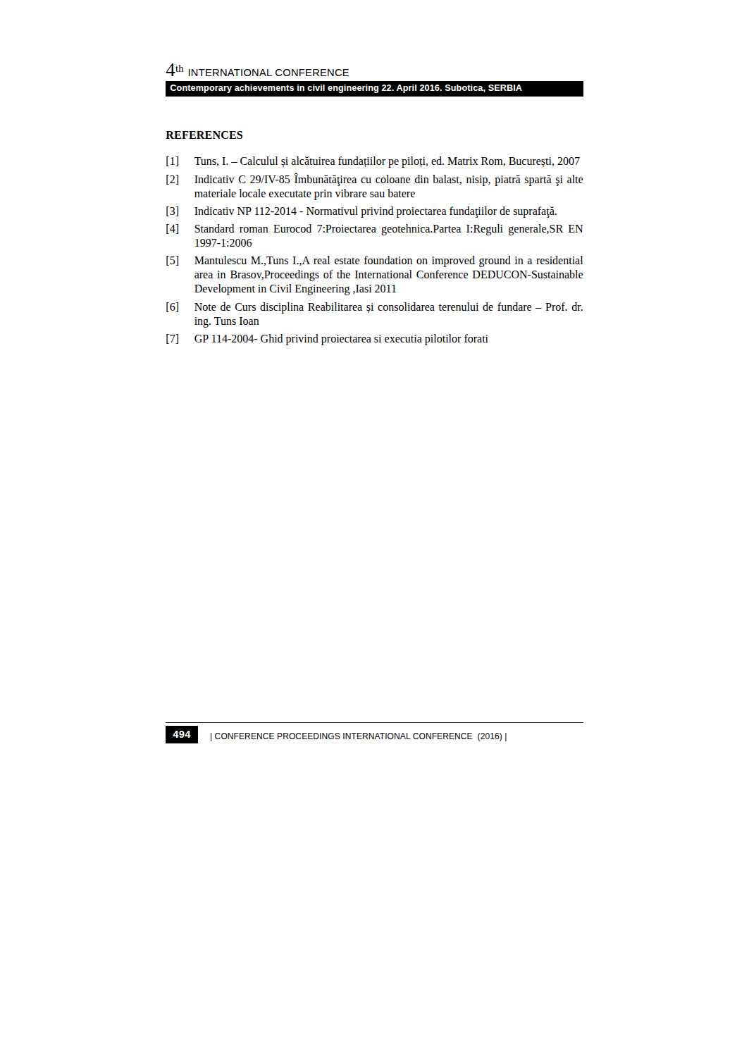4 th INTERNATIONAL CONFERENCE
Contemporary achievements in civil engineering 22. April 2016. Subotica, SERBIA
REFERENCES
[1] Tuns, I. – Calculul și alcătuirea fundațiilor pe piloți, ed. Matrix Rom, București, 2007
[2] Indicativ C 29/IV-85 Îmbunătăţirea cu coloane din balast, nisip, piatră spartă şi alte materiale locale executate prin vibrare sau batere
[3] Indicativ NP 112-2014 - Normativul privind proiectarea fundaţiilor de suprafaţă.
[4] Standard roman Eurocod 7:Proiectarea geotehnica.Partea I:Reguli generale,SR EN 1997-1:2006
[5] Mantulescu M.,Tuns I.,A real estate foundation on improved ground in a residential area in Brasov,Proceedings of the International Conference DEDUCON-Sustainable Development in Civil Engineering ,Iasi 2011
[6] Note de Curs disciplina Reabilitarea și consolidarea terenului de fundare – Prof. dr. ing. Tuns Ioan
[7] GP 114-2004- Ghid privind proiectarea si executia pilotilor forati
494
| CONFERENCE PROCEEDINGS INTERNATIONAL CONFERENCE (2016) |